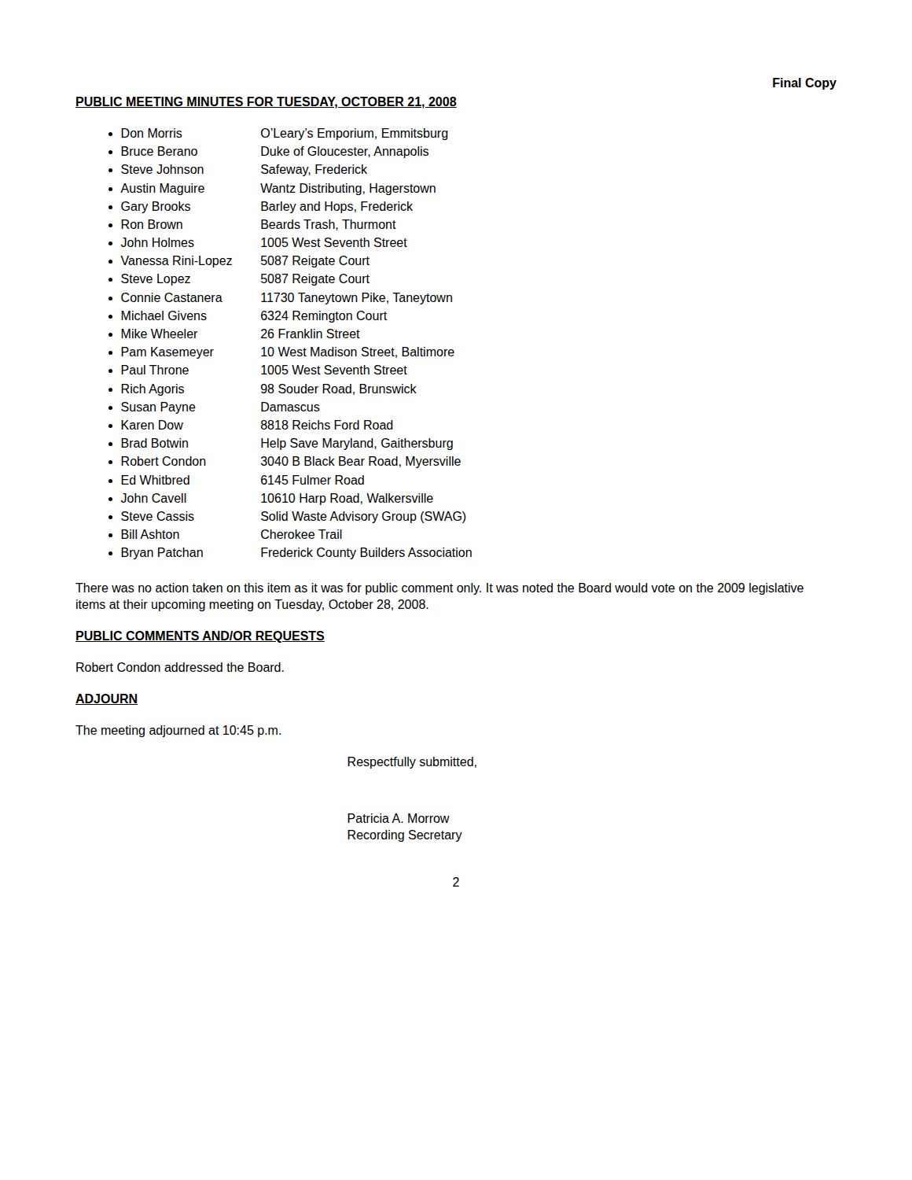Final Copy
PUBLIC MEETING MINUTES FOR TUESDAY, OCTOBER 21, 2008
Don Morris O’Leary’s Emporium, Emmitsburg
Bruce Berano Duke of Gloucester, Annapolis
Steve Johnson Safeway, Frederick
Austin Maguire Wantz Distributing, Hagerstown
Gary Brooks Barley and Hops, Frederick
Ron Brown Beards Trash, Thurmont
John Holmes1005 West Seventh Street
Vanessa Rini-Lopez5087 Reigate Court
Steve Lopez5087 Reigate Court
Connie Castanera11730 Taneytown Pike, Taneytown
Michael Givens6324 Remington Court
Mike Wheeler26 Franklin Street
Pam Kasemeyer10 West Madison Street, Baltimore
Paul Throne1005 West Seventh Street
Rich Agoris98 Souder Road, Brunswick
Susan Payne Damascus
Karen Dow8818 Reichs Ford Road
Brad Botwin Help Save Maryland, Gaithersburg
Robert Condon3040 B Black Bear Road, Myersville
Ed Whitbred6145 Fulmer Road
John Cavell10610 Harp Road, Walkersville
Steve Cassis Solid Waste Advisory Group (SWAG)
Bill Ashton Cherokee Trail
Bryan Patchan Frederick County Builders Association
There was no action taken on this item as it was for public comment only. It was noted the Board would vote on the 2009 legislative items at their upcoming meeting on Tuesday, October 28, 2008.
PUBLIC COMMENTS AND/OR REQUESTS
Robert Condon addressed the Board.
ADJOURN
The meeting adjourned at 10:45 p.m.
Respectfully submitted,
Patricia A. Morrow
Recording Secretary
2